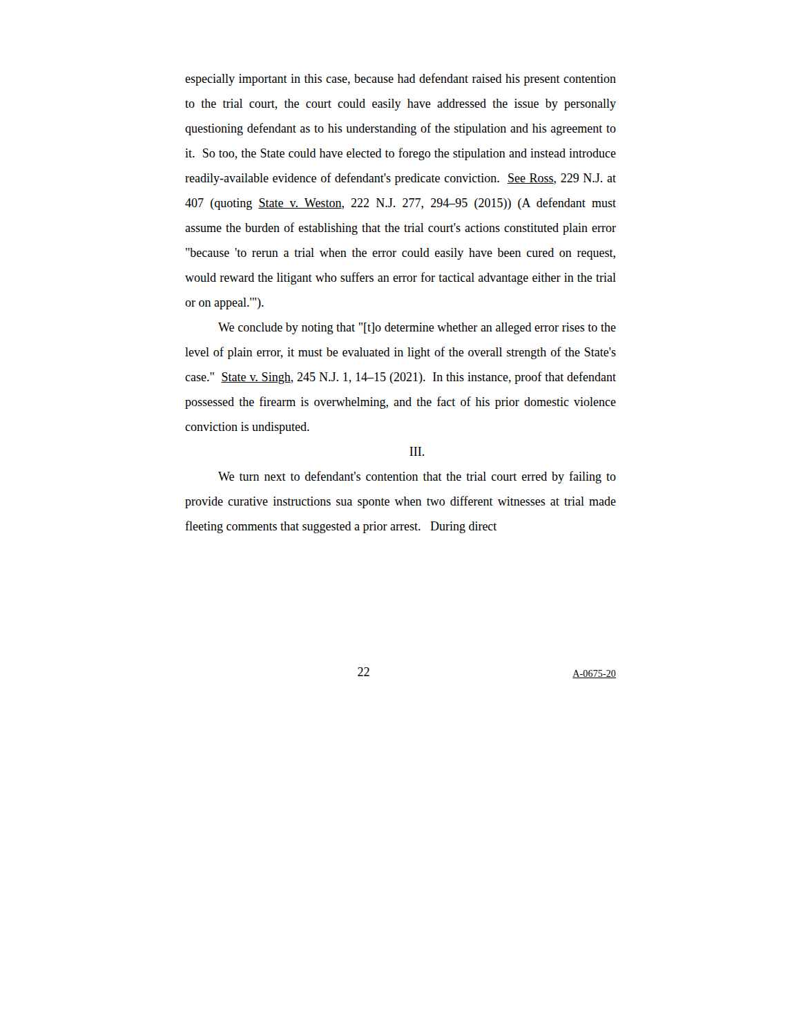especially important in this case, because had defendant raised his present contention to the trial court, the court could easily have addressed the issue by personally questioning defendant as to his understanding of the stipulation and his agreement to it. So too, the State could have elected to forego the stipulation and instead introduce readily-available evidence of defendant's predicate conviction. See Ross, 229 N.J. at 407 (quoting State v. Weston, 222 N.J. 277, 294–95 (2015)) (A defendant must assume the burden of establishing that the trial court's actions constituted plain error "because 'to rerun a trial when the error could easily have been cured on request, would reward the litigant who suffers an error for tactical advantage either in the trial or on appeal.'").
We conclude by noting that "[t]o determine whether an alleged error rises to the level of plain error, it must be evaluated in light of the overall strength of the State's case." State v. Singh, 245 N.J. 1, 14–15 (2021). In this instance, proof that defendant possessed the firearm is overwhelming, and the fact of his prior domestic violence conviction is undisputed.
III.
We turn next to defendant's contention that the trial court erred by failing to provide curative instructions sua sponte when two different witnesses at trial made fleeting comments that suggested a prior arrest. During direct
22 A-0675-20